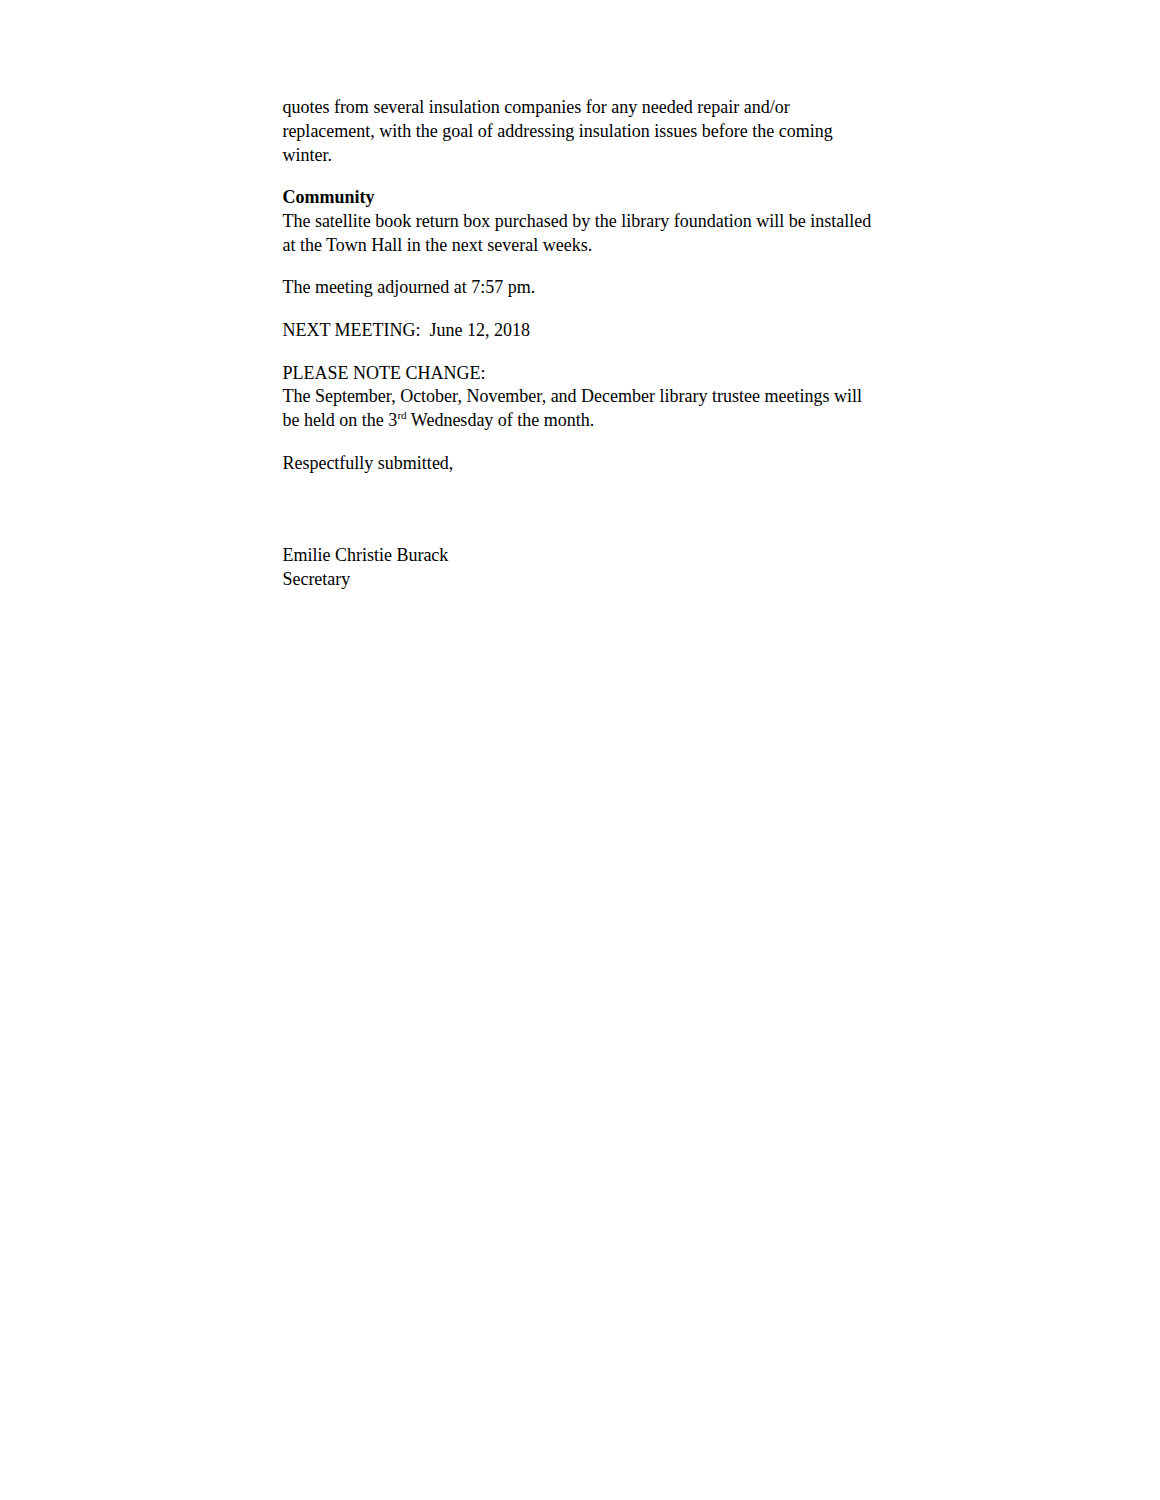quotes from several insulation companies for any needed repair and/or replacement, with the goal of addressing insulation issues before the coming winter.
Community
The satellite book return box purchased by the library foundation will be installed at the Town Hall in the next several weeks.
The meeting adjourned at 7:57 pm.
NEXT MEETING: June 12, 2018
PLEASE NOTE CHANGE:
The September, October, November, and December library trustee meetings will be held on the 3rd Wednesday of the month.
Respectfully submitted,
Emilie Christie Burack
Secretary